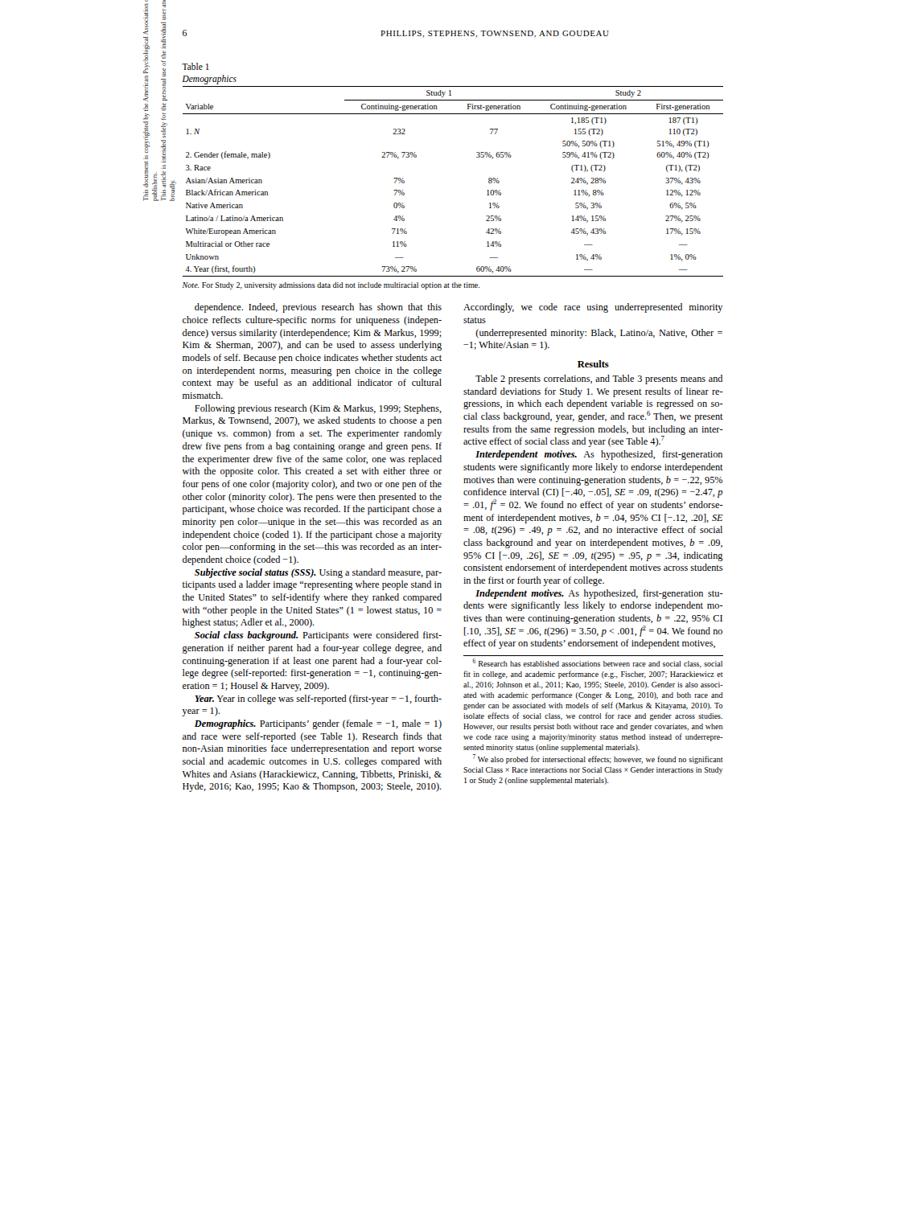This document is copyrighted by the American Psychological Association or one of its allied publishers.
This article is intended solely for the personal use of the individual user and is not to be disseminated broadly.
6
Phillips, Stephens, Townsend, and Goudeau
Table 1 Demographics
| | Study 1 | Study 2 |
| --- | --- | --- |
| Variable | Continuing-generation | First-generation | Continuing-generation | First-generation |
| 1. N | 232 | 77 | 1,185 (T1) 155 (T2) | 187 (T1) 110 (T2) |
| 2. Gender (female, male) | 27%, 73% | 35%, 65% | 50%, 50% (T1) 59%, 41% (T2) | 51%, 49% (T1) 60%, 40% (T2) |
| 3. Race | | | (T1), (T2) | (T1), (T2) |
| Asian/Asian American | 7% | 8% | 24%, 28% | 37%, 43% |
| Black/African American | 7% | 10% | 11%, 8% | 12%, 12% |
| Native American | 0% | 1% | 5%, 3% | 6%, 5% |
| Latino/a / Latino/a American | 4% | 25% | 14%, 15% | 27%, 25% |
| White/European American | 71% | 42% | 45%, 43% | 17%, 15% |
| Multiracial or Other race | 11% | 14% | — | — |
| Unknown | — | — | 1%, 4% | 1%, 0% |
| 4. Year (first, fourth) | 73%, 27% | 60%, 40% | — | — |
Note. For Study 2, university admissions data did not include multiracial option at the time.
dependence. Indeed, previous research has shown that this choice reflects culture-specific norms for uniqueness (independence) versus similarity (interdependence; Kim & Markus, 1999; Kim & Sherman, 2007), and can be used to assess underlying models of self. Because pen choice indicates whether students act on interdependent norms, measuring pen choice in the college context may be useful as an additional indicator of cultural mismatch.
Following previous research (Kim & Markus, 1999; Stephens, Markus, & Townsend, 2007), we asked students to choose a pen (unique vs. common) from a set. The experimenter randomly drew five pens from a bag containing orange and green pens. If the experimenter drew five of the same color, one was replaced with the opposite color. This created a set with either three or four pens of one color (majority color), and two or one pen of the other color (minority color). The pens were then presented to the participant, whose choice was recorded. If the participant chose a minority pen color—unique in the set—this was recorded as an independent choice (coded 1). If the participant chose a majority color pen—conforming in the set—this was recorded as an interdependent choice (coded −1).
Subjective social status (SSS). Using a standard measure, participants used a ladder image “representing where people stand in the United States” to self-identify where they ranked compared with “other people in the United States” (1 = lowest status, 10 = highest status; Adler et al., 2000).
Social class background. Participants were considered first-generation if neither parent had a four-year college degree, and continuing-generation if at least one parent had a four-year college degree (self-reported: first-generation = −1, continuing-generation = 1; Housel & Harvey, 2009).
Year. Year in college was self-reported (first-year = −1, fourth-year = 1).
Demographics. Participants’ gender (female = −1, male = 1) and race were self-reported (see Table 1). Research finds that non-Asian minorities face underrepresentation and report worse social and academic outcomes in U.S. colleges compared with Whites and Asians (Harackiewicz, Canning, Tibbetts, Priniski, & Hyde, 2016; Kao, 1995; Kao & Thompson, 2003; Steele, 2010). Accordingly, we code race using underrepresented minority status
(underrepresented minority: Black, Latino/a, Native, Other = −1; White/Asian = 1).
Results
Table 2 presents correlations, and Table 3 presents means and standard deviations for Study 1. We present results of linear regressions, in which each dependent variable is regressed on social class background, year, gender, and race.6 Then, we present results from the same regression models, but including an interactive effect of social class and year (see Table 4).7
Interdependent motives. As hypothesized, first-generation students were significantly more likely to endorse interdependent motives than were continuing-generation students, b = −.22, 95% confidence interval (CI) [−.40, −.05], SE = .09, t(296) = −2.47, p = .01, f2 = 02. We found no effect of year on students’ endorsement of interdependent motives, b = .04, 95% CI [−.12, .20], SE = .08, t(296) = .49, p = .62, and no interactive effect of social class background and year on interdependent motives, b = .09, 95% CI [−.09, .26], SE = .09, t(295) = .95, p = .34, indicating consistent endorsement of interdependent motives across students in the first or fourth year of college.
Independent motives. As hypothesized, first-generation students were significantly less likely to endorse independent motives than were continuing-generation students, b = .22, 95% CI [.10, .35], SE = .06, t(296) = 3.50, p < .001, f2 = 04. We found no effect of year on students’ endorsement of independent motives,
6 Research has established associations between race and social class, social fit in college, and academic performance (e.g., Fischer, 2007; Harackiewicz et al., 2016; Johnson et al., 2011; Kao, 1995; Steele, 2010). Gender is also associated with academic performance (Conger & Long, 2010), and both race and gender can be associated with models of self (Markus & Kitayama, 2010). To isolate effects of social class, we control for race and gender across studies. However, our results persist both without race and gender covariates, and when we code race using a majority/minority status method instead of underrepresented minority status (online supplemental materials).
7 We also probed for intersectional effects; however, we found no significant Social Class × Race interactions nor Social Class × Gender interactions in Study 1 or Study 2 (online supplemental materials).